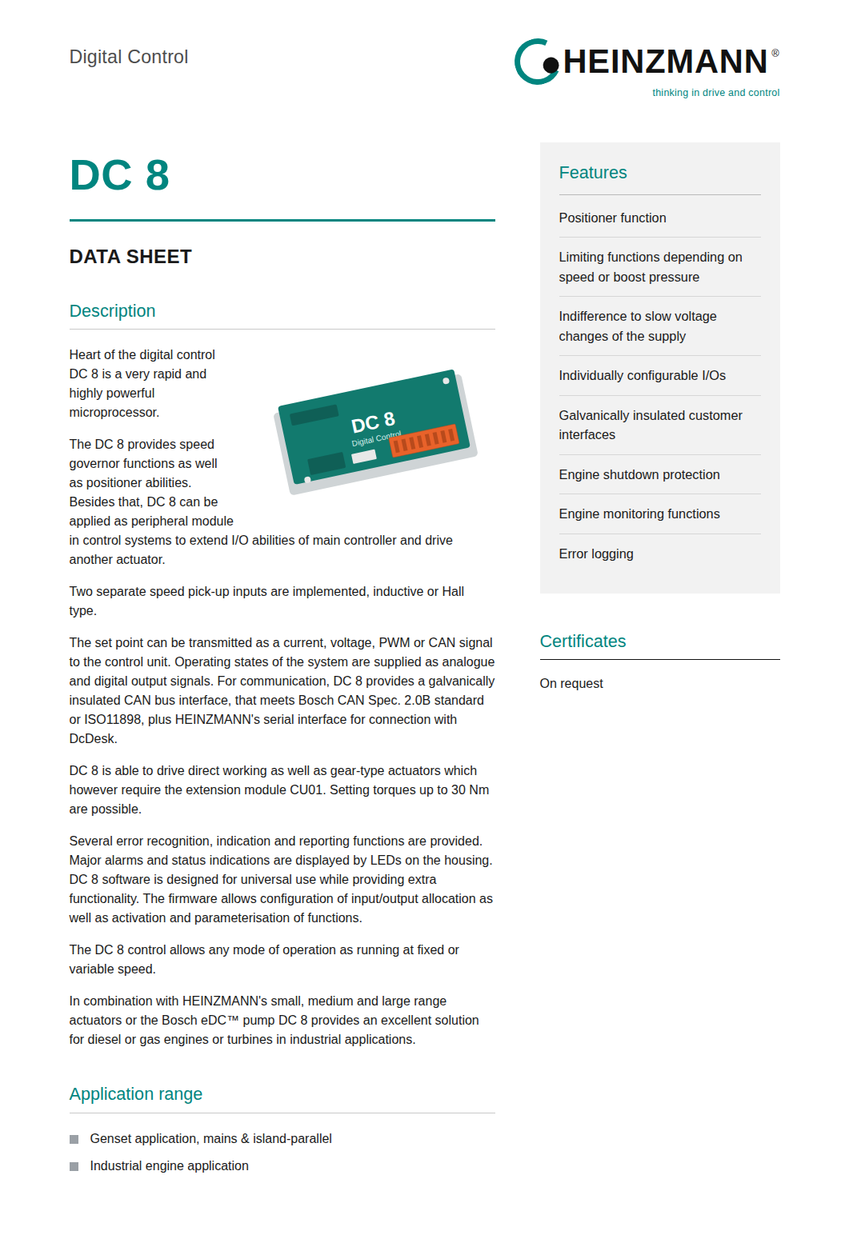Digital Control
HEINZMANN®
thinking in drive and control
DC 8
DATA SHEET
Description
Heart of the digital control DC 8 is a very rapid and highly powerful microprocessor.
The DC 8 provides speed governor functions as well as positioner abilities. Besides that, DC 8 can be applied as peripheral module in control systems to extend I/O abilities of main controller and drive another actuator.
Two separate speed pick-up inputs are implemented, inductive or Hall type.
The set point can be transmitted as a current, voltage, PWM or CAN signal to the control unit. Operating states of the system are supplied as analogue and digital output signals. For communication, DC 8 provides a galvanically insulated CAN bus interface, that meets Bosch CAN Spec. 2.0B standard or ISO11898, plus HEINZMANN's serial interface for connection with DcDesk.
DC 8 is able to drive direct working as well as gear-type actuators which however require the extension module CU01. Setting torques up to 30 Nm are possible.
Several error recognition, indication and reporting functions are provided. Major alarms and status indications are displayed by LEDs on the housing. DC 8 software is designed for universal use while providing extra functionality. The firmware allows configuration of input/output allocation as well as activation and parameterisation of functions.
The DC 8 control allows any mode of operation as running at fixed or variable speed.
In combination with HEINZMANN's small, medium and large range actuators or the Bosch eDC™ pump DC 8 provides an excellent solution for diesel or gas engines or turbines in industrial applications.
Application range
Genset application, mains & island-parallel
Industrial engine application
Features
Positioner function
Limiting functions depending on speed or boost pressure
Indifference to slow voltage changes of the supply
Individually configurable I/Os
Galvanically insulated customer interfaces
Engine shutdown protection
Engine monitoring functions
Error logging
Certificates
On request